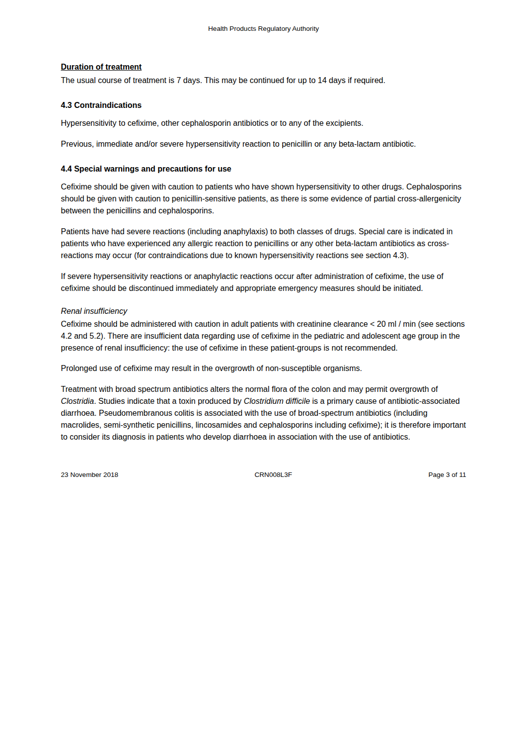Health Products Regulatory Authority
Duration of treatment
The usual course of treatment is 7 days. This may be continued for up to 14 days if required.
4.3 Contraindications
Hypersensitivity to cefixime, other cephalosporin antibiotics or to any of the excipients.
Previous, immediate and/or severe hypersensitivity reaction to penicillin or any beta-lactam antibiotic.
4.4 Special warnings and precautions for use
Cefixime should be given with caution to patients who have shown hypersensitivity to other drugs. Cephalosporins should be given with caution to penicillin-sensitive patients, as there is some evidence of partial cross-allergenicity between the penicillins and cephalosporins.
Patients have had severe reactions (including anaphylaxis) to both classes of drugs. Special care is indicated in patients who have experienced any allergic reaction to penicillins or any other beta-lactam antibiotics as cross-reactions may occur (for contraindications due to known hypersensitivity reactions see section 4.3).
If severe hypersensitivity reactions or anaphylactic reactions occur after administration of cefixime, the use of cefixime should be discontinued immediately and appropriate emergency measures should be initiated.
Renal insufficiency
Cefixime should be administered with caution in adult patients with creatinine clearance < 20 ml / min (see sections 4.2 and 5.2). There are insufficient data regarding use of cefixime in the pediatric and adolescent age group in the presence of renal insufficiency: the use of cefixime in these patient-groups is not recommended.
Prolonged use of cefixime may result in the overgrowth of non-susceptible organisms.
Treatment with broad spectrum antibiotics alters the normal flora of the colon and may permit overgrowth of Clostridia. Studies indicate that a toxin produced by Clostridium difficile is a primary cause of antibiotic-associated diarrhoea. Pseudomembranous colitis is associated with the use of broad-spectrum antibiotics (including macrolides, semi-synthetic penicillins, lincosamides and cephalosporins including cefixime); it is therefore important to consider its diagnosis in patients who develop diarrhoea in association with the use of antibiotics.
23 November 2018
CRN008L3F
Page 3 of 11